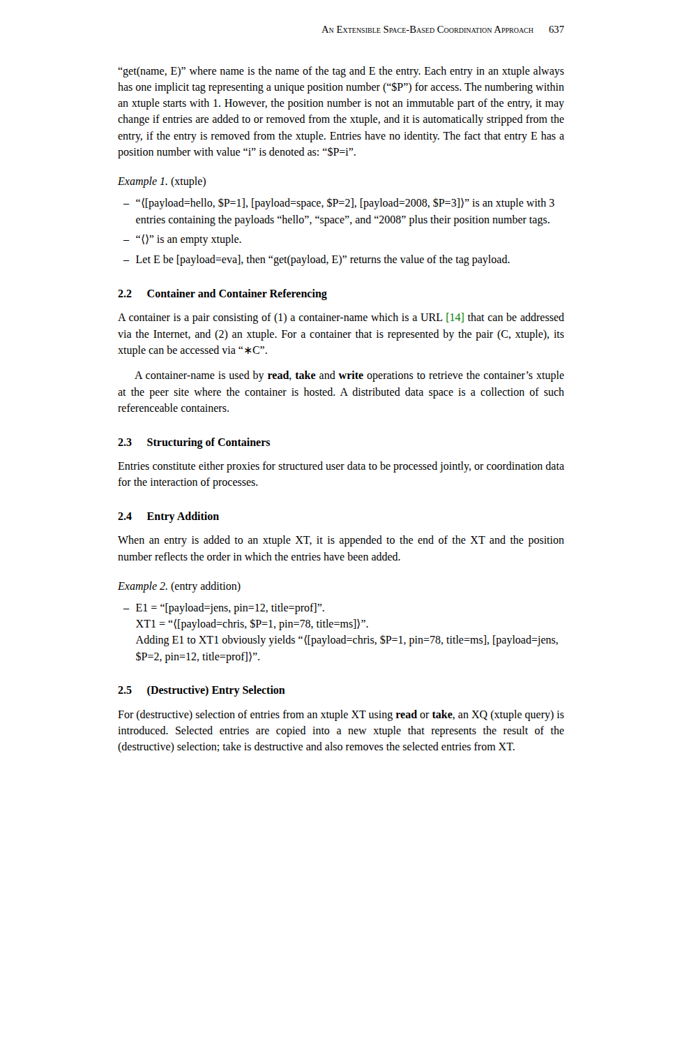An Extensible Space-Based Coordination Approach637
“get(name, E)” where name is the name of the tag and E the entry. Each entry in an xtuple always has one implicit tag representing a unique position number (“$P”) for access. The numbering within an xtuple starts with 1. However, the position number is not an immutable part of the entry, it may change if entries are added to or removed from the xtuple, and it is automatically stripped from the entry, if the entry is removed from the xtuple. Entries have no identity. The fact that entry E has a position number with value “i” is denoted as: “$P=i”.
Example 1. (xtuple)
“⟨[payload=hello, $P=1], [payload=space, $P=2], [payload=2008, $P=3]⟩” is an xtuple with 3 entries containing the payloads “hello”, “space”, and “2008” plus their position number tags.
“⟨⟩” is an empty xtuple.
Let E be [payload=eva], then “get(payload, E)” returns the value of the tag payload.
2.2 Container and Container Referencing
A container is a pair consisting of (1) a container-name which is a URL [14] that can be addressed via the Internet, and (2) an xtuple. For a container that is represented by the pair (C, xtuple), its xtuple can be accessed via “∗C”.
A container-name is used by read, take and write operations to retrieve the container’s xtuple at the peer site where the container is hosted. A distributed data space is a collection of such referenceable containers.
2.3 Structuring of Containers
Entries constitute either proxies for structured user data to be processed jointly, or coordination data for the interaction of processes.
2.4 Entry Addition
When an entry is added to an xtuple XT, it is appended to the end of the XT and the position number reflects the order in which the entries have been added.
Example 2. (entry addition)
E1 = “[payload=jens, pin=12, title=prof]”.
XT1 = “⟨[payload=chris, $P=1, pin=78, title=ms]⟩”.
Adding E1 to XT1 obviously yields “⟨[payload=chris, $P=1, pin=78, title=ms], [payload=jens, $P=2, pin=12, title=prof]⟩”.
2.5(Destructive) Entry Selection
For (destructive) selection of entries from an xtuple XT using read or take, an XQ (xtuple query) is introduced. Selected entries are copied into a new xtuple that represents the result of the (destructive) selection; take is destructive and also removes the selected entries from XT.